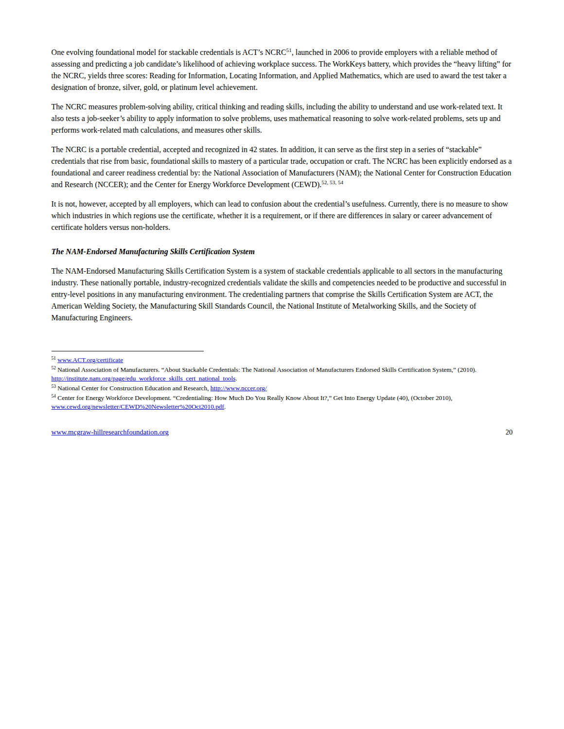One evolving foundational model for stackable credentials is ACT’s NCRC51, launched in 2006 to provide employers with a reliable method of assessing and predicting a job candidate’s likelihood of achieving workplace success. The WorkKeys battery, which provides the “heavy lifting” for the NCRC, yields three scores: Reading for Information, Locating Information, and Applied Mathematics, which are used to award the test taker a designation of bronze, silver, gold, or platinum level achievement.
The NCRC measures problem-solving ability, critical thinking and reading skills, including the ability to understand and use work-related text. It also tests a job-seeker’s ability to apply information to solve problems, uses mathematical reasoning to solve work-related problems, sets up and performs work-related math calculations, and measures other skills.
The NCRC is a portable credential, accepted and recognized in 42 states. In addition, it can serve as the first step in a series of “stackable” credentials that rise from basic, foundational skills to mastery of a particular trade, occupation or craft. The NCRC has been explicitly endorsed as a foundational and career readiness credential by: the National Association of Manufacturers (NAM); the National Center for Construction Education and Research (NCCER); and the Center for Energy Workforce Development (CEWD).52, 53, 54
It is not, however, accepted by all employers, which can lead to confusion about the credential’s usefulness. Currently, there is no measure to show which industries in which regions use the certificate, whether it is a requirement, or if there are differences in salary or career advancement of certificate holders versus non-holders.
The NAM-Endorsed Manufacturing Skills Certification System
The NAM-Endorsed Manufacturing Skills Certification System is a system of stackable credentials applicable to all sectors in the manufacturing industry. These nationally portable, industry-recognized credentials validate the skills and competencies needed to be productive and successful in entry-level positions in any manufacturing environment. The credentialing partners that comprise the Skills Certification System are ACT, the American Welding Society, the Manufacturing Skill Standards Council, the National Institute of Metalworking Skills, and the Society of Manufacturing Engineers.
51 www.ACT.org/certificate
52 National Association of Manufacturers. “About Stackable Credentials: The National Association of Manufacturers Endorsed Skills Certification System,” (2010).
http://institute.nam.org/page/edu_workforce_skills_cert_national_tools.
53 National Center for Construction Education and Research, http://www.nccer.org/
54 Center for Energy Workforce Development. “Credentialing: How Much Do You Really Know About It?,” Get Into Energy Update (40), (October 2010), www.cewd.org/newsletter/CEWD%20Newsletter%20Oct2010.pdf.
www.mcgraw-hillresearchfoundation.org 20